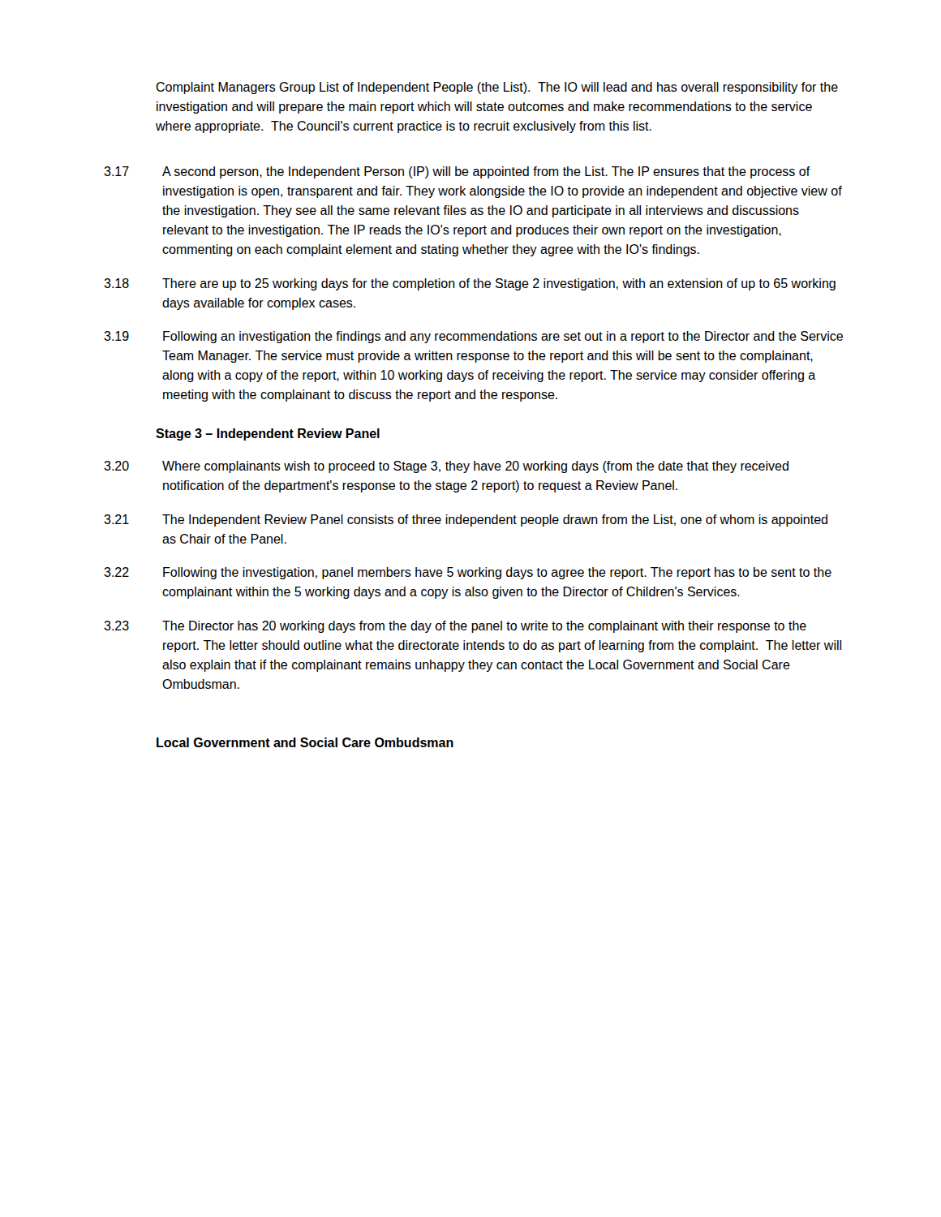Complaint Managers Group List of Independent People (the List). The IO will lead and has overall responsibility for the investigation and will prepare the main report which will state outcomes and make recommendations to the service where appropriate. The Council's current practice is to recruit exclusively from this list.
3.17
A second person, the Independent Person (IP) will be appointed from the List. The IP ensures that the process of investigation is open, transparent and fair. They work alongside the IO to provide an independent and objective view of the investigation. They see all the same relevant files as the IO and participate in all interviews and discussions relevant to the investigation. The IP reads the IO's report and produces their own report on the investigation, commenting on each complaint element and stating whether they agree with the IO's findings.
3.18
There are up to 25 working days for the completion of the Stage 2 investigation, with an extension of up to 65 working days available for complex cases.
3.19
Following an investigation the findings and any recommendations are set out in a report to the Director and the Service Team Manager. The service must provide a written response to the report and this will be sent to the complainant, along with a copy of the report, within 10 working days of receiving the report. The service may consider offering a meeting with the complainant to discuss the report and the response.
Stage 3 – Independent Review Panel
3.20
Where complainants wish to proceed to Stage 3, they have 20 working days (from the date that they received notification of the department's response to the stage 2 report) to request a Review Panel.
3.21
The Independent Review Panel consists of three independent people drawn from the List, one of whom is appointed as Chair of the Panel.
3.22
Following the investigation, panel members have 5 working days to agree the report. The report has to be sent to the complainant within the 5 working days and a copy is also given to the Director of Children's Services.
3.23
The Director has 20 working days from the day of the panel to write to the complainant with their response to the report. The letter should outline what the directorate intends to do as part of learning from the complaint. The letter will also explain that if the complainant remains unhappy they can contact the Local Government and Social Care Ombudsman.
Local Government and Social Care Ombudsman